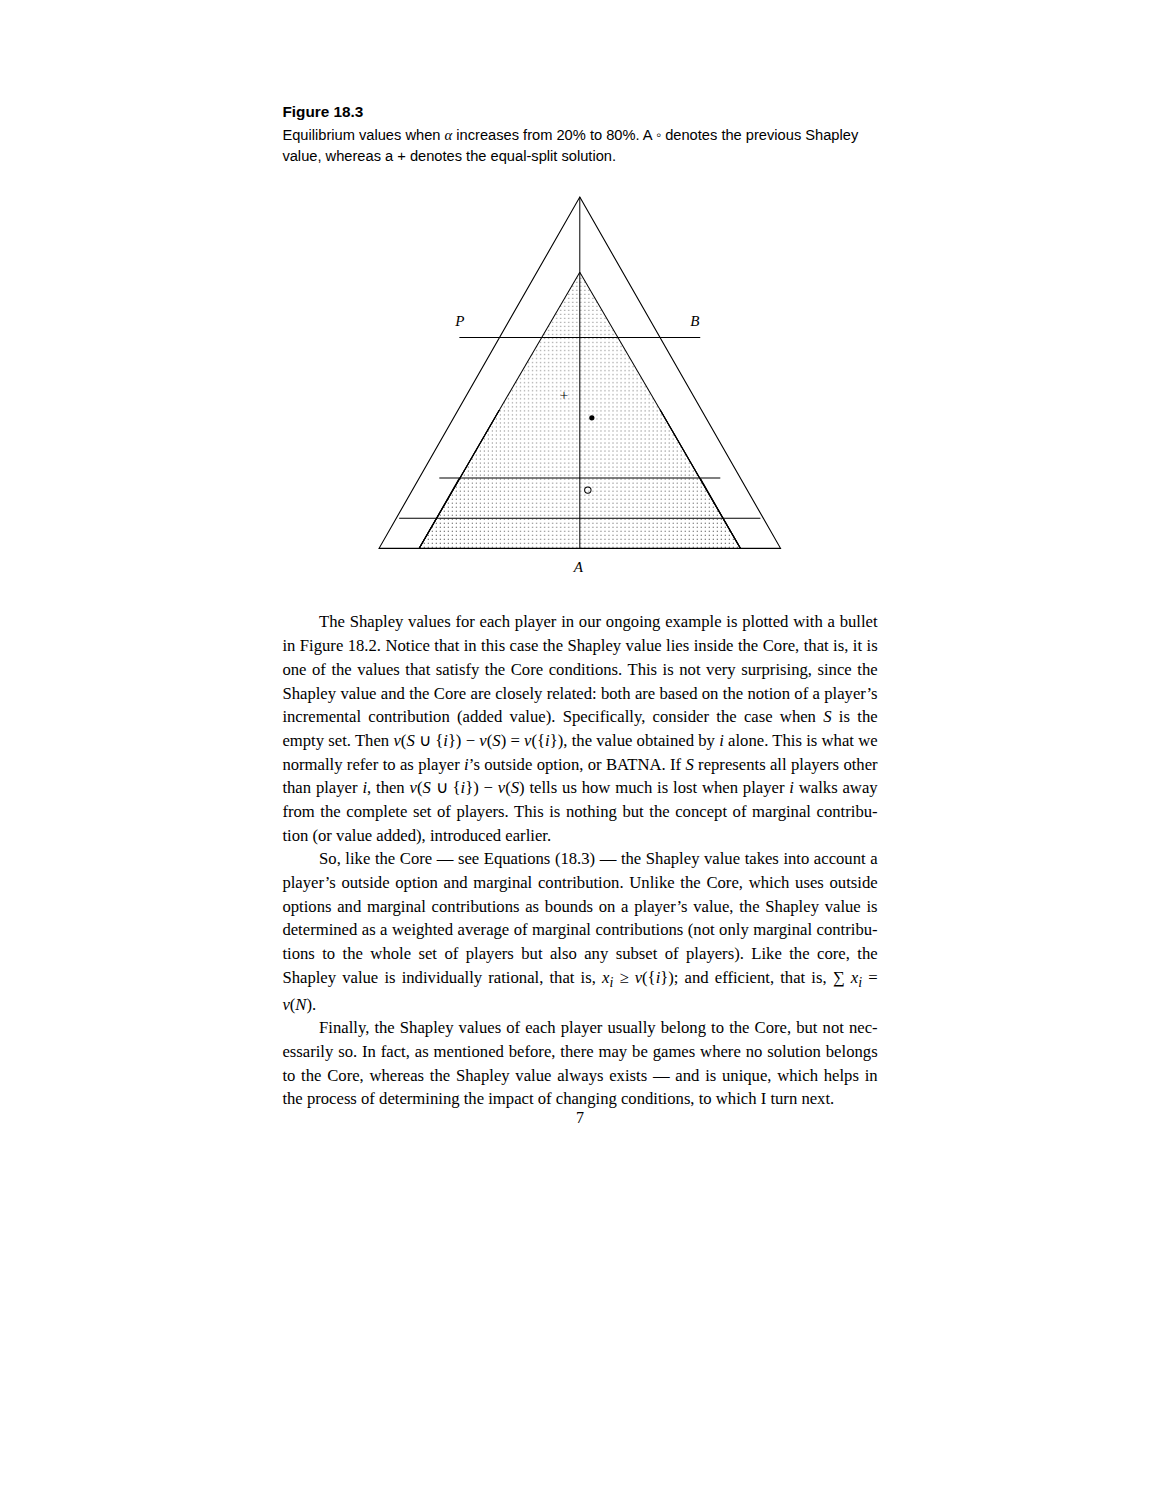Figure 18.3 Equilibrium values when α increases from 20% to 80%. A ◦ denotes the previous Shapley value, whereas a + denotes the equal-split solution.
+ P B A
The Shapley values for each player in our ongoing example is plotted with a bullet in Figure 18.2. Notice that in this case the Shapley value lies inside the Core, that is, it is one of the values that satisfy the Core conditions. This is not very surprising, since the Shapley value and the Core are closely related: both are based on the notion of a player’s incremental contribution (added value). Specifically, consider the case when S is the empty set. Then v(S ∪ {i}) − v(S) = v({i}), the value obtained by i alone. This is what we normally refer to as player i’s outside option, or BATNA. If S represents all players other than player i, then v(S ∪ {i}) − v(S) tells us how much is lost when player i walks away from the complete set of players. This is nothing but the concept of marginal contribution (or value added), introduced earlier.
So, like the Core — see Equations (18.3) — the Shapley value takes into account a player’s outside option and marginal contribution. Unlike the Core, which uses outside options and marginal contributions as bounds on a player’s value, the Shapley value is determined as a weighted average of marginal contributions (not only marginal contributions to the whole set of players but also any subset of players). Like the core, the Shapley value is individually rational, that is, xi ≥ v({i}); and efficient, that is, ∑ xi = v(N).
Finally, the Shapley values of each player usually belong to the Core, but not necessarily so. In fact, as mentioned before, there may be games where no solution belongs to the Core, whereas the Shapley value always exists — and is unique, which helps in the process of determining the impact of changing conditions, to which I turn next.
7